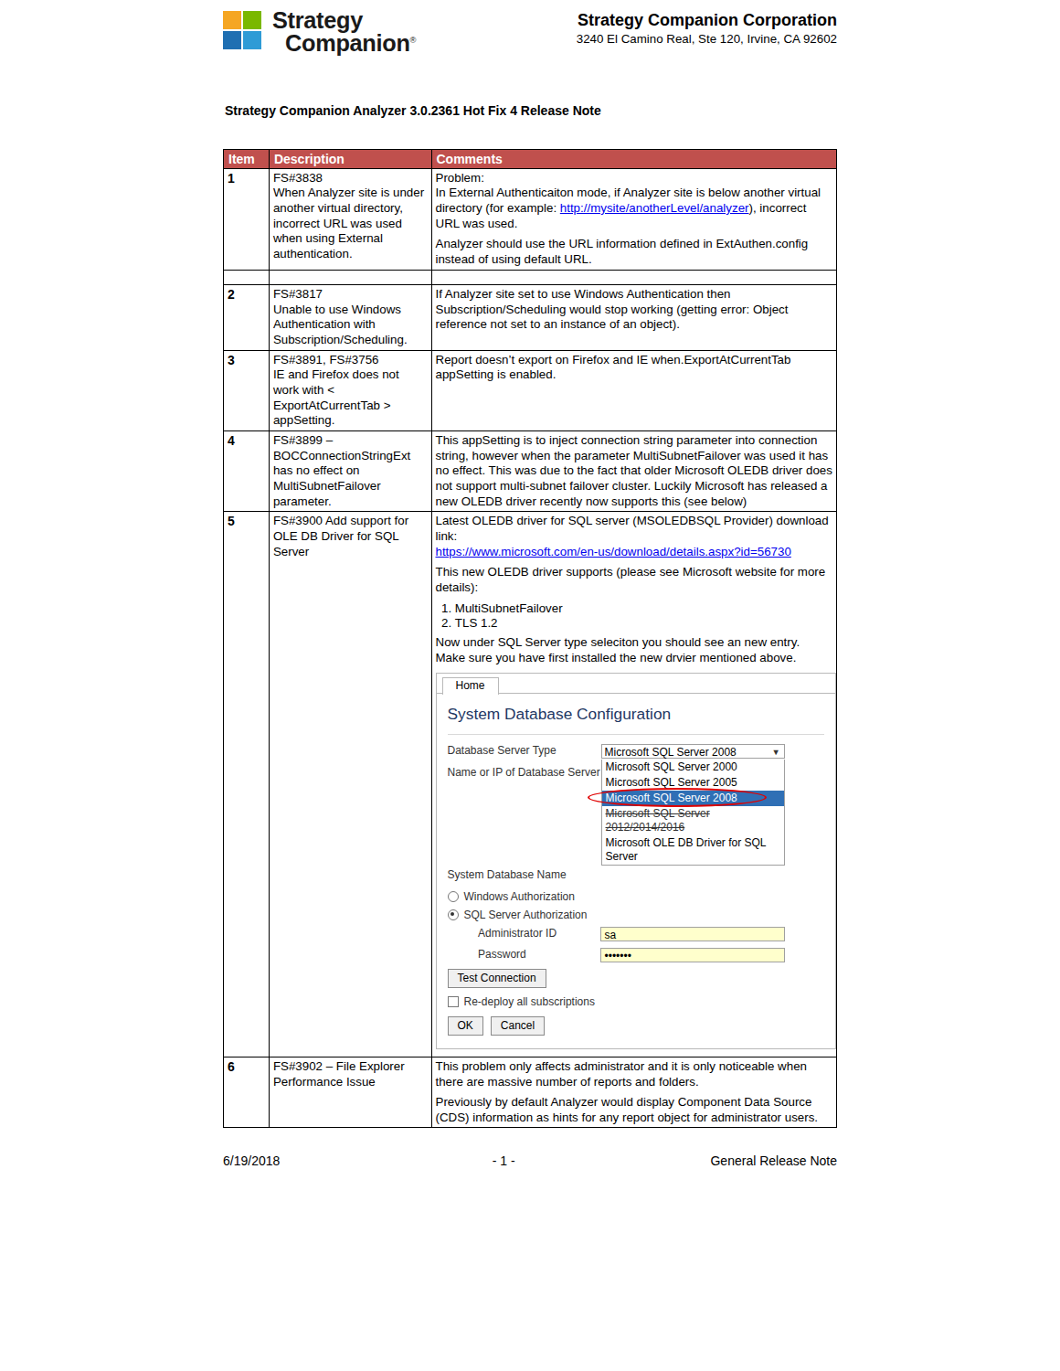Strategy Companion®
Strategy Companion Corporation
3240 El Camino Real, Ste 120, Irvine, CA 92602
Strategy Companion Analyzer 3.0.2361 Hot Fix 4 Release Note
| Item | Description | Comments |
| --- | --- | --- |
| 1 | FS#3838 When Analyzer site is under another virtual directory, incorrect URL was used when using External authentication. | Problem: In External Authenticaiton mode, if Analyzer site is below another virtual directory (for example: http://mysite/anotherLevel/analyzer ), incorrect URL was used. Analyzer should use the URL information defined in ExtAuthen.config instead of using default URL. |
| 2 | FS#3817 Unable to use Windows Authentication with Subscription/Scheduling. | If Analyzer site set to use Windows Authentication then Subscription/Scheduling would stop working (getting error: Object reference not set to an instance of an object). |
| 3 | FS#3891, FS#3756 IE and Firefox does not work with < ExportAtCurrentTab > appSetting. | Report doesn’t export on Firefox and IE when.ExportAtCurrentTab appSetting is enabled. |
| 4 | FS#3899 – BOCConnectionStringExt has no effect on MultiSubnetFailover parameter. | This appSetting is to inject connection string parameter into connection string, however when the parameter MultiSubnetFailover was used it has no effect. This was due to the fact that older Microsoft OLEDB driver does not support multi-subnet failover cluster. Luckily Microsoft has released a new OLEDB driver recently now supports this (see below) |
| 5 | FS#3900 Add support for OLE DB Driver for SQL Server | Latest OLEDB driver for SQL server (MSOLEDBSQL Provider) download link: https://www.microsoft.com/en-us/download/details.aspx?id=56730 This new OLEDB driver supports (please see Microsoft website for more details): MultiSubnetFailover TLS 1.2 Now under SQL Server type seleciton you should see an new entry. Make sure you have first installed the new drvier mentioned above. Home System Database Configuration Database Server Type Microsoft SQL Server 2008 ▼ Name or IP of Database Server Microsoft SQL Server 2000 Microsoft SQL Server 2005 Microsoft SQL Server 2008 Microsoft SQL Server 2012/2014/2016 Microsoft OLE DB Driver for SQL Server System Database Name Windows Authorization SQL Server Authorization Administrator ID sa Password ••••••• Test Connection Re-deploy all subscriptions OK Cancel |
| 6 | FS#3902 – File Explorer Performance Issue | This problem only affects administrator and it is only noticeable when there are massive number of reports and folders. Previously by default Analyzer would display Component Data Source (CDS) information as hints for any report object for administrator users. |
6/19/2018
- 1 -
General Release Note